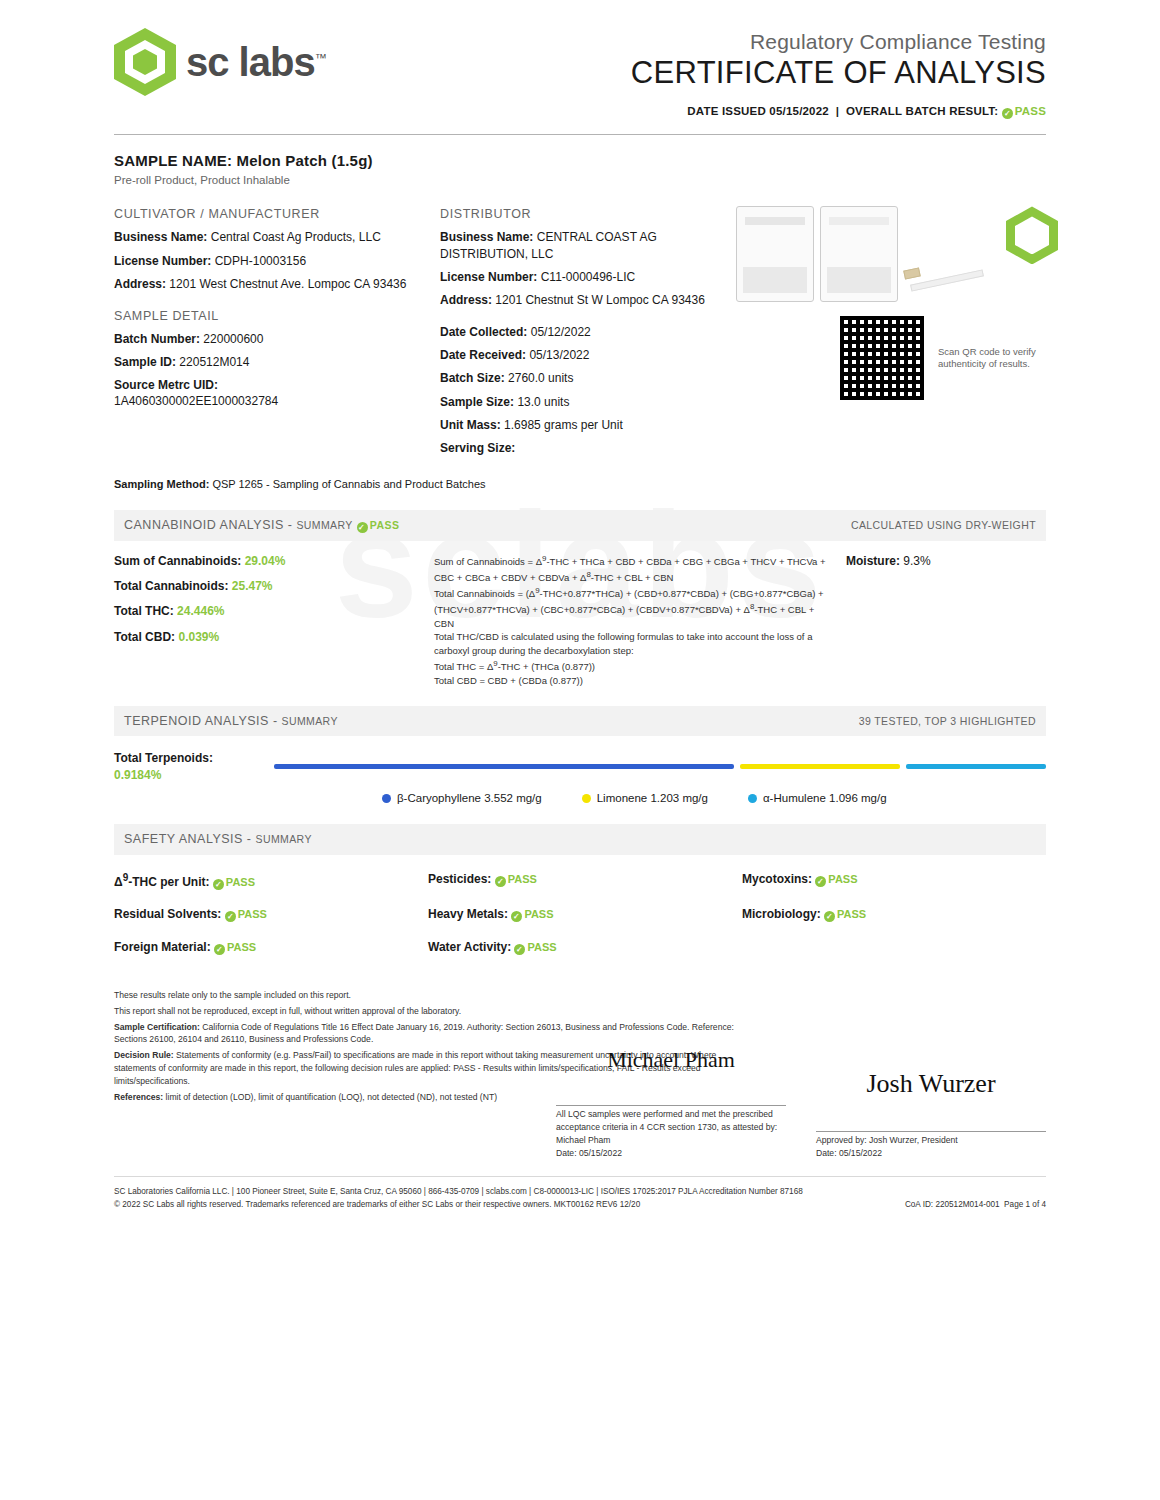sclabs
sc labs™
Regulatory Compliance Testing
CERTIFICATE OF ANALYSIS
DATE ISSUED 05/15/2022 | OVERALL BATCH RESULT: ✓PASS
SAMPLE NAME: Melon Patch (1.5g)
Pre-roll Product, Product Inhalable
Cultivator / Manufacturer
Business Name: Central Coast Ag Products, LLC
License Number: CDPH-10003156
Address: 1201 West Chestnut Ave. Lompoc CA 93436
Sample Detail
Batch Number: 220000600
Sample ID: 220512M014
Source Metrc UID:
1A4060300002EE1000032784
Distributor
Business Name: CENTRAL COAST AG DISTRIBUTION, LLC
License Number: C11-0000496-LIC
Address: 1201 Chestnut St W Lompoc CA 93436
Date Collected: 05/12/2022
Date Received: 05/13/2022
Batch Size: 2760.0 units
Sample Size: 13.0 units
Unit Mass: 1.6985 grams per Unit
Serving Size:
Scan QR code to verify authenticity of results.
Sampling Method: QSP 1265 - Sampling of Cannabis and Product Batches
CANNABINOID ANALYSIS - SUMMARY ✓PASS
CALCULATED USING DRY-WEIGHT
Sum of Cannabinoids: 29.04%
Total Cannabinoids: 25.47%
Total THC: 24.446%
Total CBD: 0.039%
Sum of Cannabinoids = Δ9-THC + THCa + CBD + CBDa + CBG + CBGa + THCV + THCVa + CBC + CBCa + CBDV + CBDVa + Δ8-THC + CBL + CBN
Total Cannabinoids = (Δ9-THC+0.877*THCa) + (CBD+0.877*CBDa) + (CBG+0.877*CBGa) + (THCV+0.877*THCVa) + (CBC+0.877*CBCa) + (CBDV+0.877*CBDVa) + Δ8-THC + CBL + CBN
Total THC/CBD is calculated using the following formulas to take into account the loss of a carboxyl group during the decarboxylation step:
Total THC = Δ9-THC + (THCa (0.877))
Total CBD = CBD + (CBDa (0.877))
Moisture: 9.3%
TERPENOID ANALYSIS - SUMMARY
39 TESTED, TOP 3 HIGHLIGHTED
Total Terpenoids: 0.9184%
β-Caryophyllene 3.552 mg/g
Limonene 1.203 mg/g
α-Humulene 1.096 mg/g
SAFETY ANALYSIS - SUMMARY
Δ9-THC per Unit: ✓PASS
Pesticides: ✓PASS
Mycotoxins: ✓PASS
Residual Solvents: ✓PASS
Heavy Metals: ✓PASS
Microbiology: ✓PASS
Foreign Material: ✓PASS
Water Activity: ✓PASS
These results relate only to the sample included on this report.
This report shall not be reproduced, except in full, without written approval of the laboratory.
Sample Certification: California Code of Regulations Title 16 Effect Date January 16, 2019. Authority: Section 26013, Business and Professions Code. Reference: Sections 26100, 26104 and 26110, Business and Professions Code.
Decision Rule: Statements of conformity (e.g. Pass/Fail) to specifications are made in this report without taking measurement uncertainty into account. Where statements of conformity are made in this report, the following decision rules are applied: PASS - Results within limits/specifications, FAIL - Results exceed limits/specifications.
References: limit of detection (LOD), limit of quantification (LOQ), not detected (ND), not tested (NT)
Michael Pham
All LQC samples were performed and met the prescribed acceptance criteria in 4 CCR section 1730, as attested by:
Michael Pham
Date: 05/15/2022
Josh Wurzer
Approved by: Josh Wurzer, President
Date: 05/15/2022
SC Laboratories California LLC. | 100 Pioneer Street, Suite E, Santa Cruz, CA 95060 | 866-435-0709 | sclabs.com | C8-0000013-LIC | ISO/IES 17025:2017 PJLA Accreditation Number 87168
© 2022 SC Labs all rights reserved. Trademarks referenced are trademarks of either SC Labs or their respective owners. MKT00162 REV6 12/20 CoA ID: 220512M014-001 Page 1 of 4